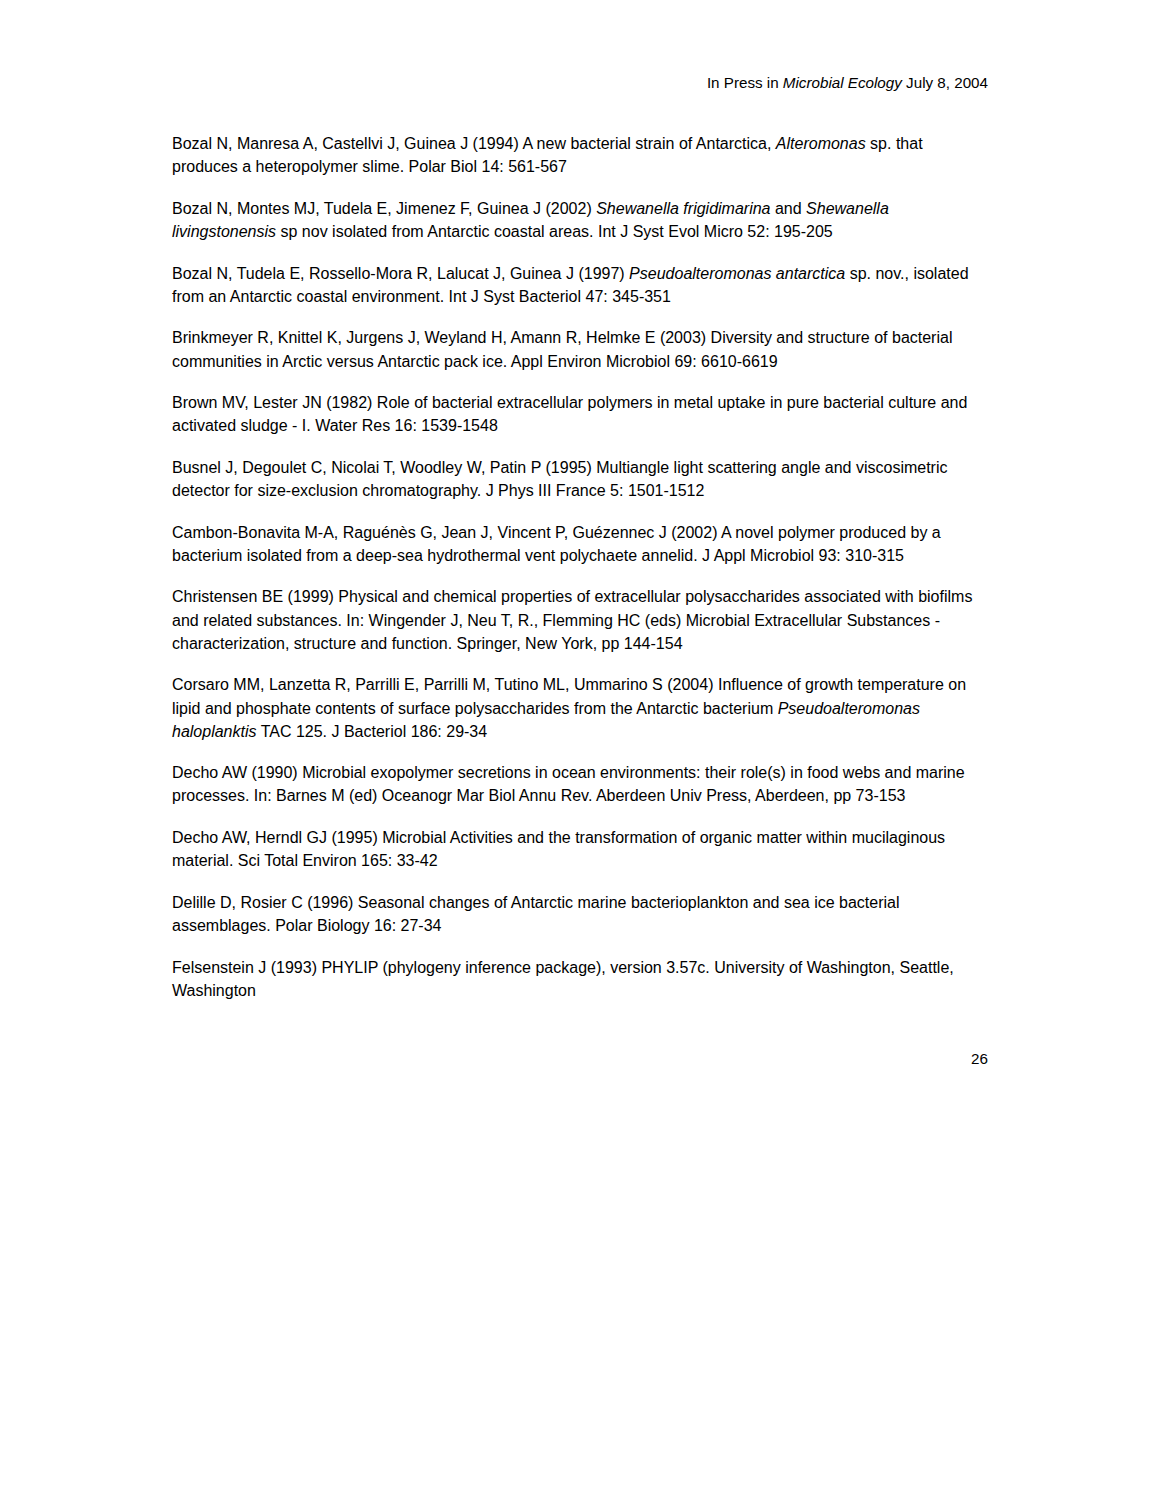In Press in Microbial Ecology July 8, 2004
Bozal N, Manresa A, Castellvi J, Guinea J (1994) A new bacterial strain of Antarctica, Alteromonas sp. that produces a heteropolymer slime. Polar Biol 14: 561-567
Bozal N, Montes MJ, Tudela E, Jimenez F, Guinea J (2002) Shewanella frigidimarina and Shewanella livingstonensis sp nov isolated from Antarctic coastal areas. Int J Syst Evol Micro 52: 195-205
Bozal N, Tudela E, Rossello-Mora R, Lalucat J, Guinea J (1997) Pseudoalteromonas antarctica sp. nov., isolated from an Antarctic coastal environment. Int J Syst Bacteriol 47: 345-351
Brinkmeyer R, Knittel K, Jurgens J, Weyland H, Amann R, Helmke E (2003) Diversity and structure of bacterial communities in Arctic versus Antarctic pack ice. Appl Environ Microbiol 69: 6610-6619
Brown MV, Lester JN (1982) Role of bacterial extracellular polymers in metal uptake in pure bacterial culture and activated sludge - I. Water Res 16: 1539-1548
Busnel J, Degoulet C, Nicolai T, Woodley W, Patin P (1995) Multiangle light scattering angle and viscosimetric detector for size-exclusion chromatography. J Phys III France 5: 1501-1512
Cambon-Bonavita M-A, Raguénès G, Jean J, Vincent P, Guézennec J (2002) A novel polymer produced by a bacterium isolated from a deep-sea hydrothermal vent polychaete annelid. J Appl Microbiol 93: 310-315
Christensen BE (1999) Physical and chemical properties of extracellular polysaccharides associated with biofilms and related substances. In: Wingender J, Neu T, R., Flemming HC (eds) Microbial Extracellular Substances - characterization, structure and function. Springer, New York, pp 144-154
Corsaro MM, Lanzetta R, Parrilli E, Parrilli M, Tutino ML, Ummarino S (2004) Influence of growth temperature on lipid and phosphate contents of surface polysaccharides from the Antarctic bacterium Pseudoalteromonas haloplanktis TAC 125. J Bacteriol 186: 29-34
Decho AW (1990) Microbial exopolymer secretions in ocean environments: their role(s) in food webs and marine processes. In: Barnes M (ed) Oceanogr Mar Biol Annu Rev. Aberdeen Univ Press, Aberdeen, pp 73-153
Decho AW, Herndl GJ (1995) Microbial Activities and the transformation of organic matter within mucilaginous material. Sci Total Environ 165: 33-42
Delille D, Rosier C (1996) Seasonal changes of Antarctic marine bacterioplankton and sea ice bacterial assemblages. Polar Biology 16: 27-34
Felsenstein J (1993) PHYLIP (phylogeny inference package), version 3.57c. University of Washington, Seattle, Washington
26